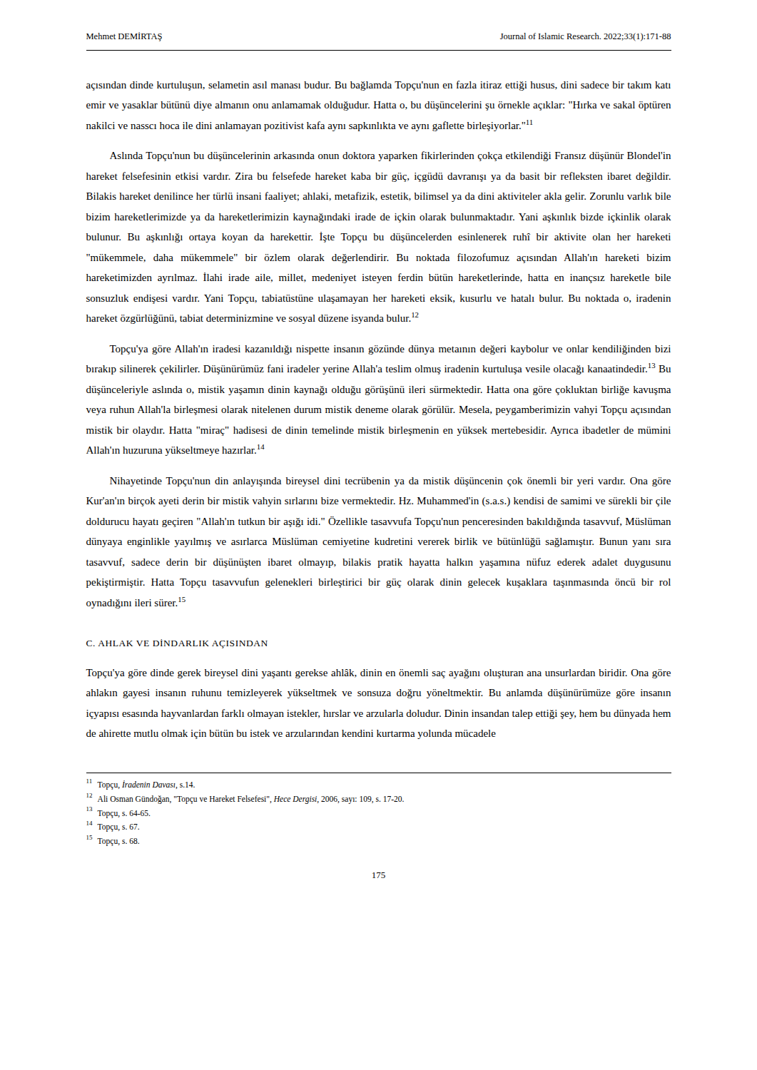Mehmet DEMİRTAŞ Journal of Islamic Research. 2022;33(1):171-88
açısından dinde kurtuluşun, selametin asıl manası budur. Bu bağlamda Topçu'nun en fazla itiraz ettiği husus, dini sadece bir takım katı emir ve yasaklar bütünü diye almanın onu anlamamak olduğudur. Hatta o, bu düşüncelerini şu örnekle açıklar: "Hırka ve sakal öptüren nakilci ve nasscı hoca ile dini anlamayan pozitivist kafa aynı sapkınlıkta ve aynı gaflette birleşiyorlar."11
Aslında Topçu'nun bu düşüncelerinin arkasında onun doktora yaparken fikirlerinden çokça etkilendiği Fransız düşünür Blondel'in hareket felsefesinin etkisi vardır. Zira bu felsefede hareket kaba bir güç, içgüdü davranışı ya da basit bir refleksten ibaret değildir. Bilakis hareket denilince her türlü insani faaliyet; ahlaki, metafizik, estetik, bilimsel ya da dini aktiviteler akla gelir. Zorunlu varlık bile bizim hareketlerimizde ya da hareketlerimizin kaynağındaki irade de içkin olarak bulunmaktadır. Yani aşkınlık bizde içkinlik olarak bulunur. Bu aşkınlığı ortaya koyan da harekettir. İşte Topçu bu düşüncelerden esinlenerek ruhî bir aktivite olan her hareketi "mükemmele, daha mükemmele" bir özlem olarak değerlendirir. Bu noktada filozofumuz açısından Allah'ın hareketi bizim hareketimizden ayrılmaz. İlahi irade aile, millet, medeniyet isteyen ferdin bütün hareketlerinde, hatta en inançsız hareketle bile sonsuzluk endişesi vardır. Yani Topçu, tabiatüstüne ulaşamayan her hareketi eksik, kusurlu ve hatalı bulur. Bu noktada o, iradenin hareket özgürlüğünü, tabiat determinizmine ve sosyal düzene isyanda bulur.12
Topçu'ya göre Allah'ın iradesi kazanıldığı nispette insanın gözünde dünya metaının değeri kaybolur ve onlar kendiliğinden bizi bırakıp silinerek çekilirler. Düşünürümüz fani iradeler yerine Allah'a teslim olmuş iradenin kurtuluşa vesile olacağı kanaatindedir.13 Bu düşünceleriyle aslında o, mistik yaşamın dinin kaynağı olduğu görüşünü ileri sürmektedir. Hatta ona göre çokluktan birliğe kavuşma veya ruhun Allah'la birleşmesi olarak nitelenen durum mistik deneme olarak görülür. Mesela, peygamberimizin vahyi Topçu açısından mistik bir olaydır. Hatta "miraç" hadisesi de dinin temelinde mistik birleşmenin en yüksek mertebesidir. Ayrıca ibadetler de mümini Allah'ın huzuruna yükseltmeye hazırlar.14
Nihayetinde Topçu'nun din anlayışında bireysel dini tecrübenin ya da mistik düşüncenin çok önemli bir yeri vardır. Ona göre Kur'an'ın birçok ayeti derin bir mistik vahyin sırlarını bize vermektedir. Hz. Muhammed'in (s.a.s.) kendisi de samimi ve sürekli bir çile doldurucu hayatı geçiren "Allah'ın tutkun bir aşığı idi." Özellikle tasavvufa Topçu'nun penceresinden bakıldığında tasavvuf, Müslüman dünyaya enginlikle yayılmış ve asırlarca Müslüman cemiyetine kudretini vererek birlik ve bütünlüğü sağlamıştır. Bunun yanı sıra tasavvuf, sadece derin bir düşünüşten ibaret olmayıp, bilakis pratik hayatta halkın yaşamına nüfuz ederek adalet duygusunu pekiştirmiştir. Hatta Topçu tasavvufun gelenekleri birleştirici bir güç olarak dinin gelecek kuşaklara taşınmasında öncü bir rol oynadığını ileri sürer.15
C. AHLAK VE DİNDARLIK AÇISINDAN
Topçu'ya göre dinde gerek bireysel dini yaşantı gerekse ahlâk, dinin en önemli saç ayağını oluşturan ana unsurlardan biridir. Ona göre ahlakın gayesi insanın ruhunu temizleyerek yükseltmek ve sonsuza doğru yöneltmektir. Bu anlamda düşünürümüze göre insanın içyapısı esasında hayvanlardan farklı olmayan istekler, hırslar ve arzularla doludur. Dinin insandan talep ettiği şey, hem bu dünyada hem de ahirette mutlu olmak için bütün bu istek ve arzularından kendini kurtarma yolunda mücadele
Topçu, İradenin Davası, s.14.
Ali Osman Gündoğan, "Topçu ve Hareket Felsefesi", Hece Dergisi, 2006, sayı: 109, s. 17-20.
Topçu, s. 64-65.
Topçu, s. 67.
Topçu, s. 68.
175